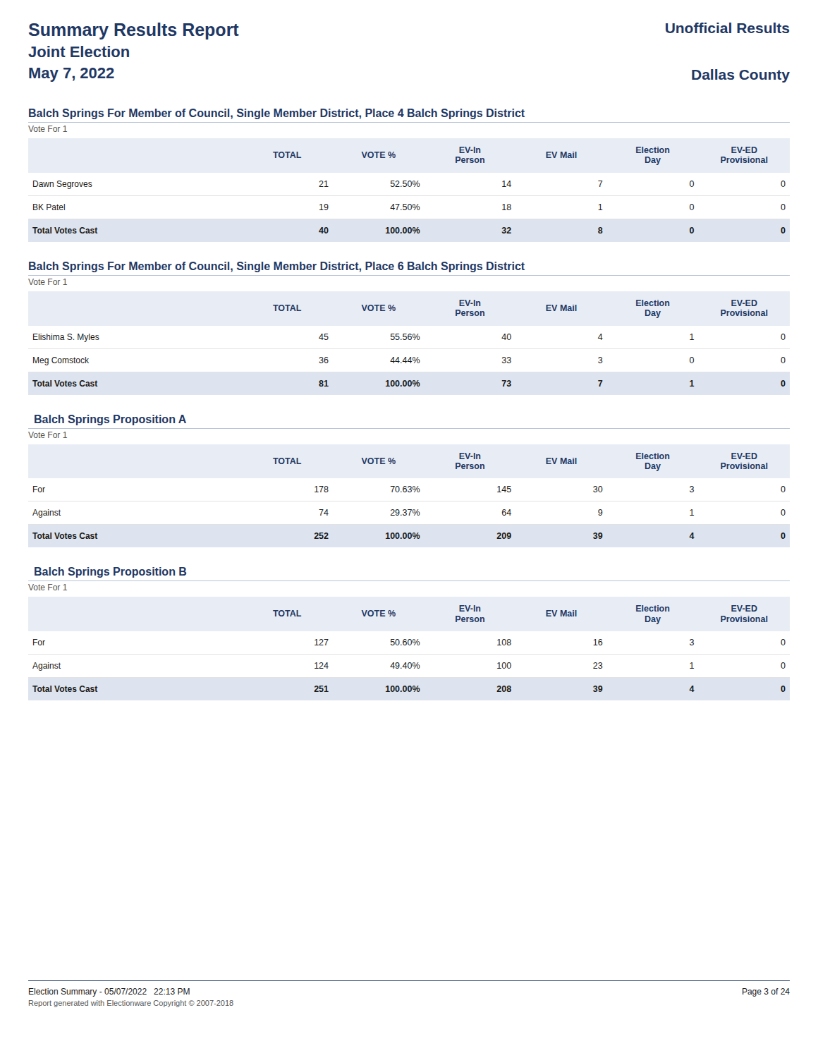Summary Results Report
Joint Election
May 7, 2022
Unofficial Results
Dallas County
Balch Springs For Member of Council, Single Member District, Place 4 Balch Springs District
Vote For 1
| | TOTAL | VOTE % | EV-In Person | EV Mail | Election Day | EV-ED Provisional |
| --- | --- | --- | --- | --- | --- | --- |
| Dawn Segroves | 21 | 52.50% | 14 | 7 | 0 | 0 |
| BK Patel | 19 | 47.50% | 18 | 1 | 0 | 0 |
| Total Votes Cast | 40 | 100.00% | 32 | 8 | 0 | 0 |
Balch Springs For Member of Council, Single Member District, Place 6 Balch Springs District
Vote For 1
| | TOTAL | VOTE % | EV-In Person | EV Mail | Election Day | EV-ED Provisional |
| --- | --- | --- | --- | --- | --- | --- |
| Elishima S. Myles | 45 | 55.56% | 40 | 4 | 1 | 0 |
| Meg Comstock | 36 | 44.44% | 33 | 3 | 0 | 0 |
| Total Votes Cast | 81 | 100.00% | 73 | 7 | 1 | 0 |
Balch Springs Proposition A
Vote For 1
| | TOTAL | VOTE % | EV-In Person | EV Mail | Election Day | EV-ED Provisional |
| --- | --- | --- | --- | --- | --- | --- |
| For | 178 | 70.63% | 145 | 30 | 3 | 0 |
| Against | 74 | 29.37% | 64 | 9 | 1 | 0 |
| Total Votes Cast | 252 | 100.00% | 209 | 39 | 4 | 0 |
Balch Springs Proposition B
Vote For 1
| | TOTAL | VOTE % | EV-In Person | EV Mail | Election Day | EV-ED Provisional |
| --- | --- | --- | --- | --- | --- | --- |
| For | 127 | 50.60% | 108 | 16 | 3 | 0 |
| Against | 124 | 49.40% | 100 | 23 | 1 | 0 |
| Total Votes Cast | 251 | 100.00% | 208 | 39 | 4 | 0 |
Election Summary - 05/07/2022 22:13 PM
Page 3 of 24
Report generated with Electionware Copyright © 2007-2018